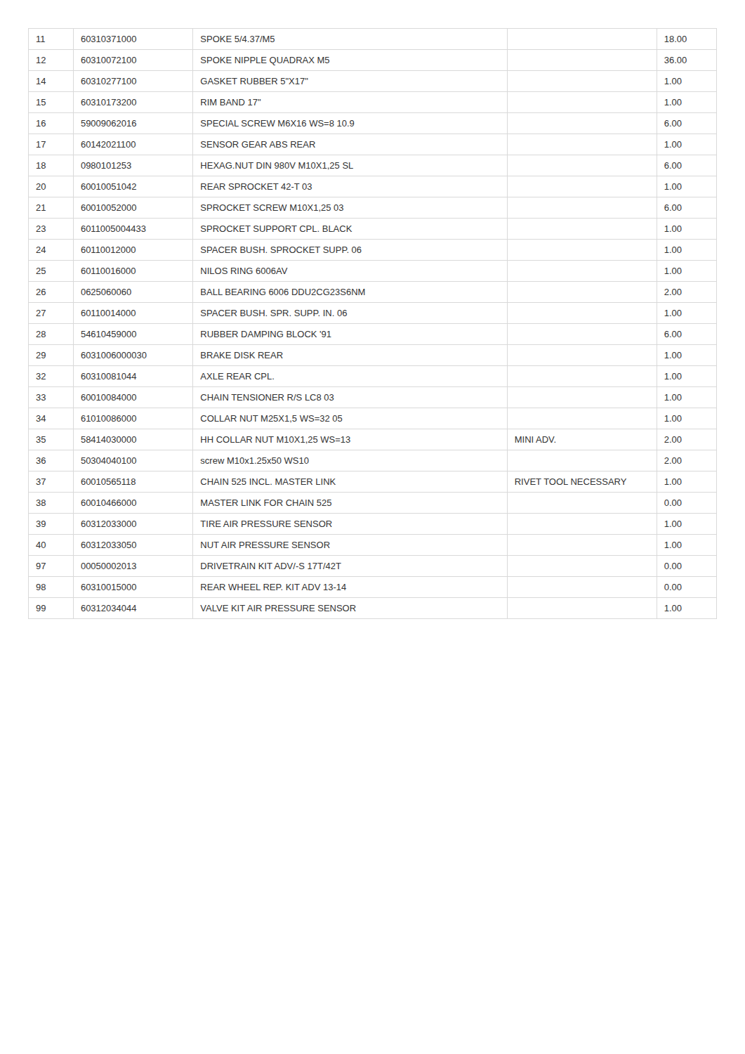| 11 | 60310371000 | SPOKE 5/4.37/M5 | | 18.00 |
| 12 | 60310072100 | SPOKE NIPPLE QUADRAX M5 | | 36.00 |
| 14 | 60310277100 | GASKET RUBBER 5"X17" | | 1.00 |
| 15 | 60310173200 | RIM BAND 17" | | 1.00 |
| 16 | 59009062016 | SPECIAL SCREW M6X16 WS=8 10.9 | | 6.00 |
| 17 | 60142021100 | SENSOR GEAR ABS REAR | | 1.00 |
| 18 | 0980101253 | HEXAG.NUT DIN 980V M10X1,25 SL | | 6.00 |
| 20 | 60010051042 | REAR SPROCKET 42-T 03 | | 1.00 |
| 21 | 60010052000 | SPROCKET SCREW M10X1,25 03 | | 6.00 |
| 23 | 6011005004433 | SPROCKET SUPPORT CPL. BLACK | | 1.00 |
| 24 | 60110012000 | SPACER BUSH. SPROCKET SUPP. 06 | | 1.00 |
| 25 | 60110016000 | NILOS RING 6006AV | | 1.00 |
| 26 | 0625060060 | BALL BEARING 6006 DDU2CG23S6NM | | 2.00 |
| 27 | 60110014000 | SPACER BUSH. SPR. SUPP. IN. 06 | | 1.00 |
| 28 | 54610459000 | RUBBER DAMPING BLOCK '91 | | 6.00 |
| 29 | 6031006000030 | BRAKE DISK REAR | | 1.00 |
| 32 | 60310081044 | AXLE REAR CPL. | | 1.00 |
| 33 | 60010084000 | CHAIN TENSIONER R/S LC8 03 | | 1.00 |
| 34 | 61010086000 | COLLAR NUT M25X1,5 WS=32 05 | | 1.00 |
| 35 | 58414030000 | HH COLLAR NUT M10X1,25 WS=13 | MINI ADV. | 2.00 |
| 36 | 50304040100 | screw M10x1.25x50 WS10 | | 2.00 |
| 37 | 60010565118 | CHAIN 525 INCL. MASTER LINK | RIVET TOOL NECESSARY | 1.00 |
| 38 | 60010466000 | MASTER LINK FOR CHAIN 525 | | 0.00 |
| 39 | 60312033000 | TIRE AIR PRESSURE SENSOR | | 1.00 |
| 40 | 60312033050 | NUT AIR PRESSURE SENSOR | | 1.00 |
| 97 | 00050002013 | DRIVETRAIN KIT ADV/-S 17T/42T | | 0.00 |
| 98 | 60310015000 | REAR WHEEL REP. KIT ADV 13-14 | | 0.00 |
| 99 | 60312034044 | VALVE KIT AIR PRESSURE SENSOR | | 1.00 |